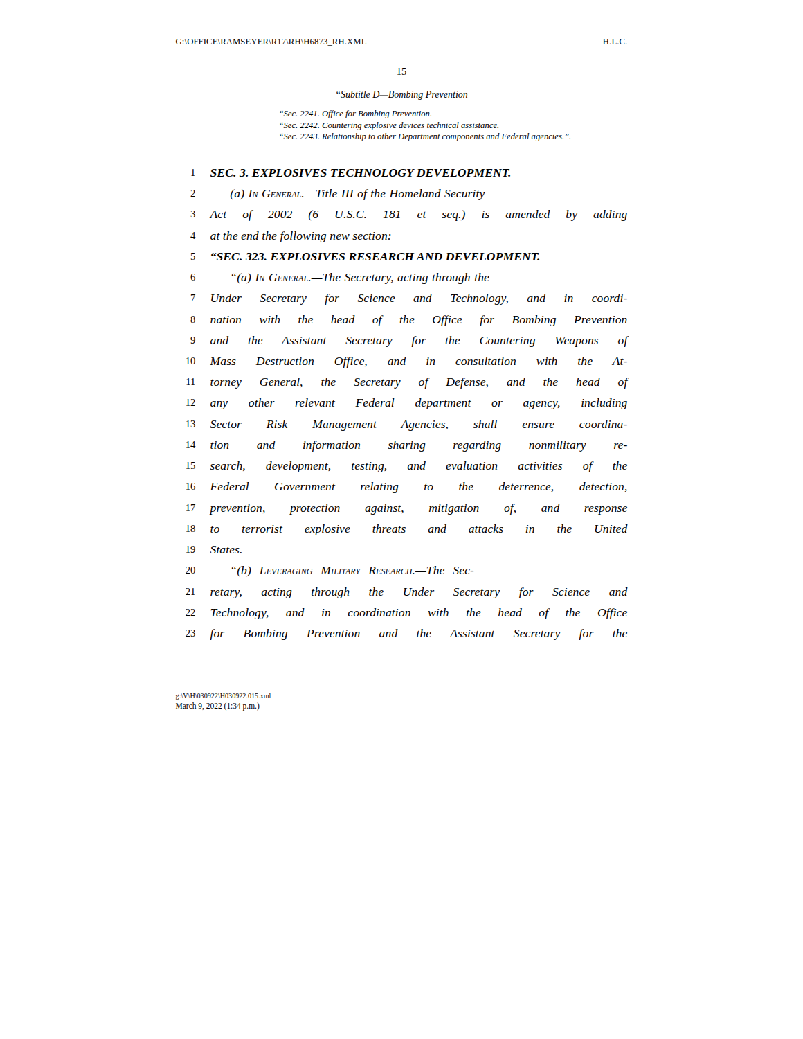G:\OFFICE\RAMSEYER\R17\RH\H6873_RH.XML
H.L.C.
15
“Subtitle D—Bombing Prevention
“Sec. 2241. Office for Bombing Prevention.
“Sec. 2242. Countering explosive devices technical assistance.
“Sec. 2243. Relationship to other Department components and Federal agencies.”.
SEC. 3. EXPLOSIVES TECHNOLOGY DEVELOPMENT.
(a) In General.—Title III of the Homeland Security
Act of 2002 (6 U.S.C. 181 et seq.) is amended by adding
at the end the following new section:
“SEC. 323. EXPLOSIVES RESEARCH AND DEVELOPMENT.
“(a) In General.—The Secretary, acting through the
Under Secretary for Science and Technology, and in coordi-
nation with the head of the Office for Bombing Prevention
and the Assistant Secretary for the Countering Weapons of
Mass Destruction Office, and in consultation with the At-
torney General, the Secretary of Defense, and the head of
any other relevant Federal department or agency, including
Sector Risk Management Agencies, shall ensure coordina-
tion and information sharing regarding nonmilitary re-
search, development, testing, and evaluation activities of the
Federal Government relating to the deterrence, detection,
prevention, protection against, mitigation of, and response
to terrorist explosive threats and attacks in the United
States.
“(b) Leveraging Military Research.—The Sec-
retary, acting through the Under Secretary for Science and
Technology, and in coordination with the head of the Office
for Bombing Prevention and the Assistant Secretary for the
g:\V\H\030922\H030922.015.xml
March 9, 2022 (1:34 p.m.)